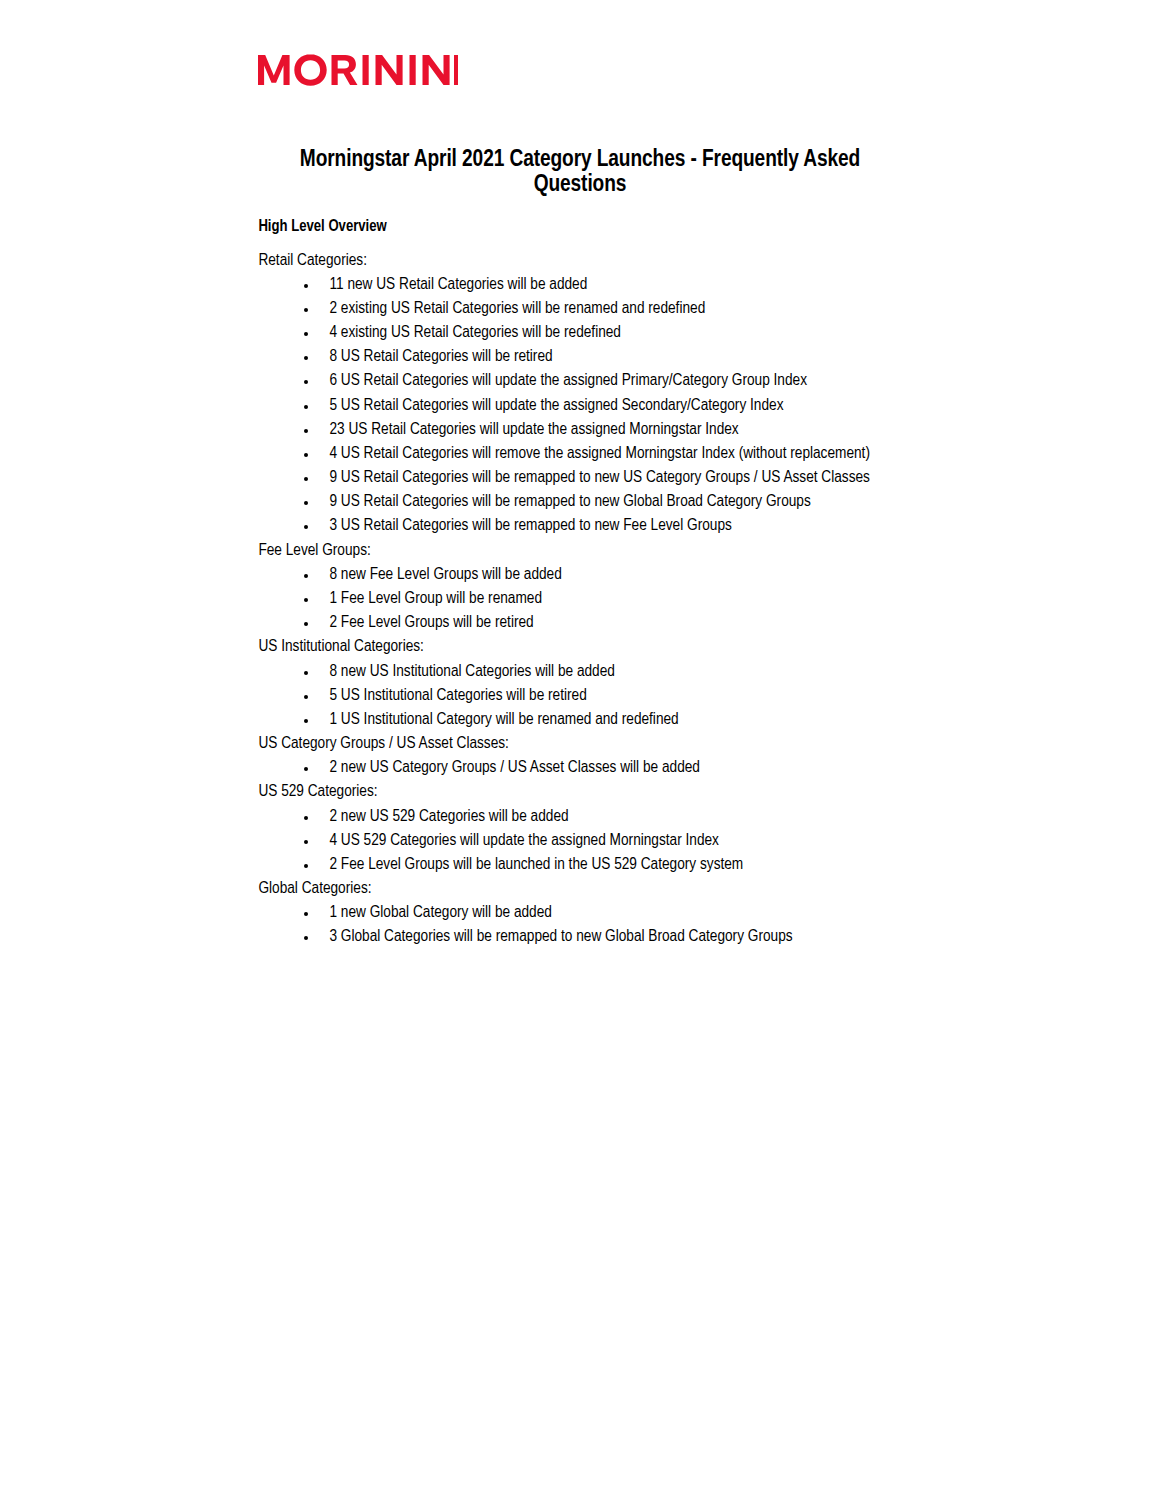Morningstar April 2021 Category Launches - Frequently Asked Questions
High Level Overview
Retail Categories:
11 new US Retail Categories will be added
2 existing US Retail Categories will be renamed and redefined
4 existing US Retail Categories will be redefined
8 US Retail Categories will be retired
6 US Retail Categories will update the assigned Primary/Category Group Index
5 US Retail Categories will update the assigned Secondary/Category Index
23 US Retail Categories will update the assigned Morningstar Index
4 US Retail Categories will remove the assigned Morningstar Index (without replacement)
9 US Retail Categories will be remapped to new US Category Groups / US Asset Classes
9 US Retail Categories will be remapped to new Global Broad Category Groups
3 US Retail Categories will be remapped to new Fee Level Groups
Fee Level Groups:
8 new Fee Level Groups will be added
1 Fee Level Group will be renamed
2 Fee Level Groups will be retired
US Institutional Categories:
8 new US Institutional Categories will be added
5 US Institutional Categories will be retired
1 US Institutional Category will be renamed and redefined
US Category Groups / US Asset Classes:
2 new US Category Groups / US Asset Classes will be added
US 529 Categories:
2 new US 529 Categories will be added
4 US 529 Categories will update the assigned Morningstar Index
2 Fee Level Groups will be launched in the US 529 Category system
Global Categories:
1 new Global Category will be added
3 Global Categories will be remapped to new Global Broad Category Groups